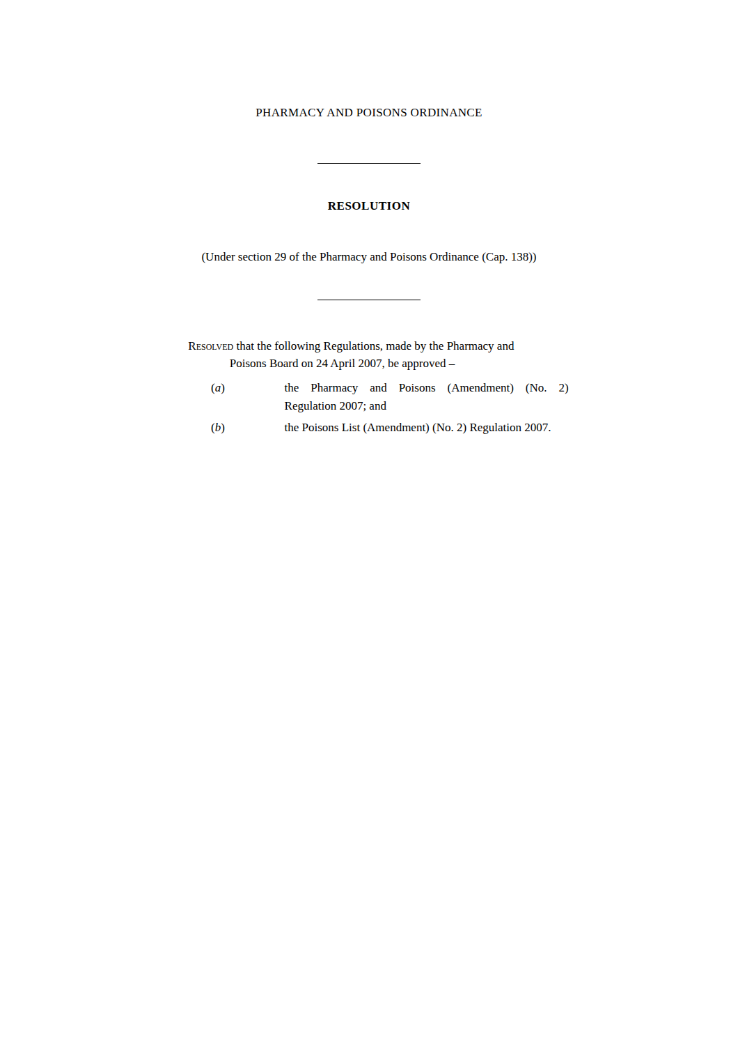PHARMACY AND POISONS ORDINANCE
RESOLUTION
(Under section 29 of the Pharmacy and Poisons Ordinance (Cap. 138))
Resolved that the following Regulations, made by the Pharmacy and Poisons Board on 24 April 2007, be approved –
(a) the Pharmacy and Poisons (Amendment) (No. 2) Regulation 2007; and
(b) the Poisons List (Amendment) (No. 2) Regulation 2007.